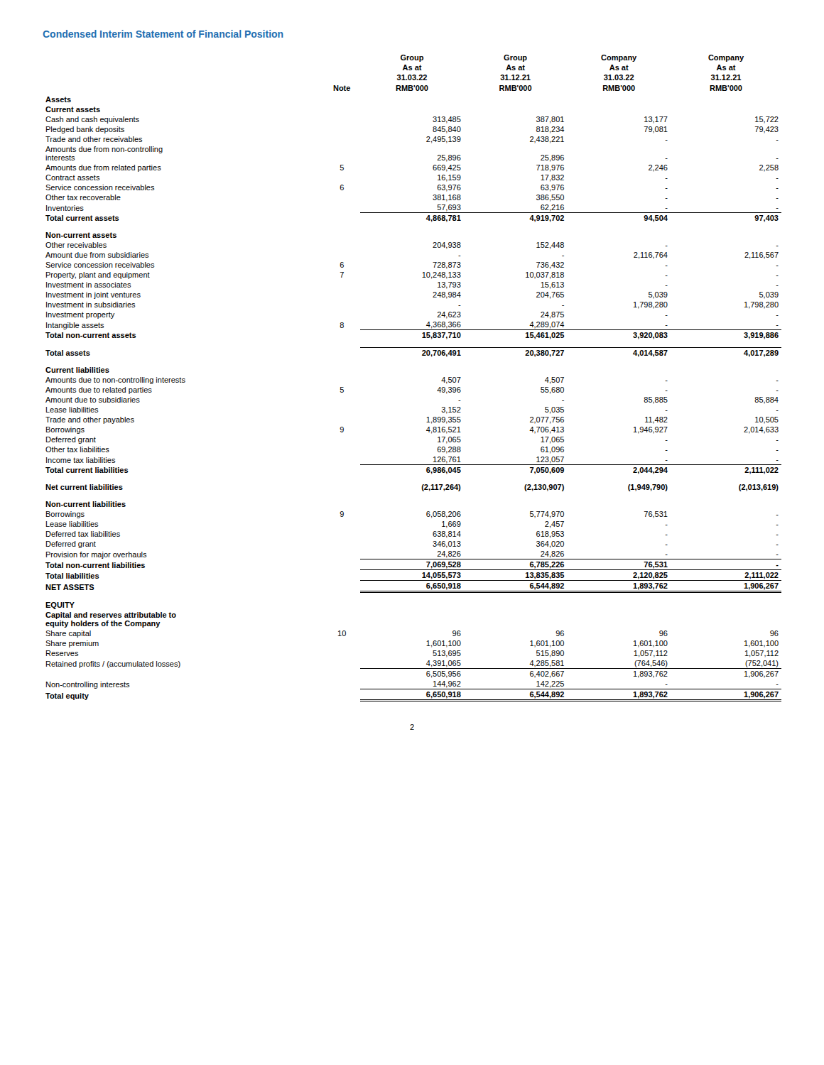Condensed Interim Statement of Financial Position
| | | Group As at 31.03.22 | Group As at 31.12.21 | Company As at 31.03.22 | Company As at 31.12.21 |
| --- | --- | --- | --- | --- | --- |
| | Note | RMB'000 | RMB'000 | RMB'000 | RMB'000 |
| Assets | | | | | |
| Current assets | | | | | |
| Cash and cash equivalents | | 313,485 | 387,801 | 13,177 | 15,722 |
| Pledged bank deposits | | 845,840 | 818,234 | 79,081 | 79,423 |
| Trade and other receivables | | 2,495,139 | 2,438,221 | - | - |
| Amounts due from non-controlling interests | | 25,896 | 25,896 | - | - |
| Amounts due from related parties | 5 | 669,425 | 718,976 | 2,246 | 2,258 |
| Contract assets | | 16,159 | 17,832 | - | - |
| Service concession receivables | 6 | 63,976 | 63,976 | - | - |
| Other tax recoverable | | 381,168 | 386,550 | - | - |
| Inventories | | 57,693 | 62,216 | - | - |
| Total current assets | | 4,868,781 | 4,919,702 | 94,504 | 97,403 |
| Non-current assets | | | | | |
| Other receivables | | 204,938 | 152,448 | - | - |
| Amount due from subsidiaries | | - | - | 2,116,764 | 2,116,567 |
| Service concession receivables | 6 | 728,873 | 736,432 | - | - |
| Property, plant and equipment | 7 | 10,248,133 | 10,037,818 | - | - |
| Investment in associates | | 13,793 | 15,613 | - | - |
| Investment in joint ventures | | 248,984 | 204,765 | 5,039 | 5,039 |
| Investment in subsidiaries | | - | - | 1,798,280 | 1,798,280 |
| Investment property | | 24,623 | 24,875 | - | - |
| Intangible assets | 8 | 4,368,366 | 4,289,074 | - | - |
| Total non-current assets | | 15,837,710 | 15,461,025 | 3,920,083 | 3,919,886 |
| Total assets | | 20,706,491 | 20,380,727 | 4,014,587 | 4,017,289 |
| Current liabilities | | | | | |
| Amounts due to non-controlling interests | | 4,507 | 4,507 | - | - |
| Amounts due to related parties | 5 | 49,396 | 55,680 | - | - |
| Amount due to subsidiaries | | - | - | 85,885 | 85,884 |
| Lease liabilities | | 3,152 | 5,035 | - | - |
| Trade and other payables | | 1,899,355 | 2,077,756 | 11,482 | 10,505 |
| Borrowings | 9 | 4,816,521 | 4,706,413 | 1,946,927 | 2,014,633 |
| Deferred grant | | 17,065 | 17,065 | - | - |
| Other tax liabilities | | 69,288 | 61,096 | - | - |
| Income tax liabilities | | 126,761 | 123,057 | - | - |
| Total current liabilities | | 6,986,045 | 7,050,609 | 2,044,294 | 2,111,022 |
| Net current liabilities | | (2,117,264) | (2,130,907) | (1,949,790) | (2,013,619) |
| Non-current liabilities | | | | | |
| Borrowings | 9 | 6,058,206 | 5,774,970 | 76,531 | - |
| Lease liabilities | | 1,669 | 2,457 | - | - |
| Deferred tax liabilities | | 638,814 | 618,953 | - | - |
| Deferred grant | | 346,013 | 364,020 | - | - |
| Provision for major overhauls | | 24,826 | 24,826 | - | - |
| Total non-current liabilities | | 7,069,528 | 6,785,226 | 76,531 | - |
| Total liabilities | | 14,055,573 | 13,835,835 | 2,120,825 | 2,111,022 |
| NET ASSETS | | 6,650,918 | 6,544,892 | 1,893,762 | 1,906,267 |
| EQUITY | | | | | |
| Capital and reserves attributable to equity holders of the Company | | | | | |
| Share capital | 10 | 96 | 96 | 96 | 96 |
| Share premium | | 1,601,100 | 1,601,100 | 1,601,100 | 1,601,100 |
| Reserves | | 513,695 | 515,890 | 1,057,112 | 1,057,112 |
| Retained profits / (accumulated losses) | | 4,391,065 | 4,285,581 | (764,546) | (752,041) |
| | | 6,505,956 | 6,402,667 | 1,893,762 | 1,906,267 |
| Non-controlling interests | | 144,962 | 142,225 | - | - |
| Total equity | | 6,650,918 | 6,544,892 | 1,893,762 | 1,906,267 |
2